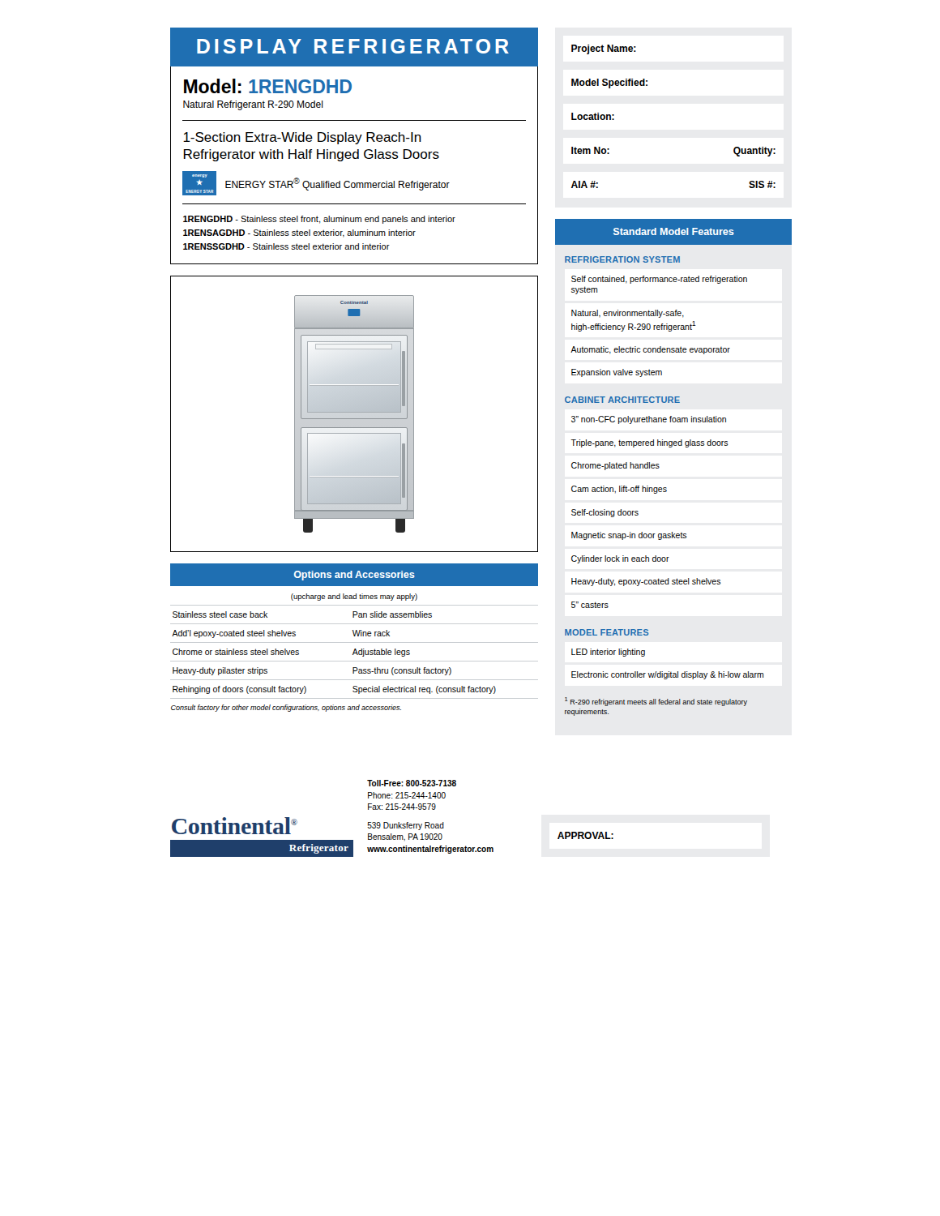DISPLAY REFRIGERATOR
Model: 1RENGDHD
Natural Refrigerant R-290 Model
1-Section Extra-Wide Display Reach-In
Refrigerator with Half Hinged Glass Doors
energy★ ENERGY STAR
ENERGY STAR® Qualified Commercial Refrigerator
1RENGDHD - Stainless steel front, aluminum end panels and interior
1RENSAGDHD - Stainless steel exterior, aluminum interior
1RENSSGDHD - Stainless steel exterior and interior
Continental
Options and Accessories
(upcharge and lead times may apply)
| Stainless steel case back | Pan slide assemblies |
| Add’l epoxy-coated steel shelves | Wine rack |
| Chrome or stainless steel shelves | Adjustable legs |
| Heavy-duty pilaster strips | Pass-thru (consult factory) |
| Rehinging of doors (consult factory) | Special electrical req. (consult factory) |
Consult factory for other model configurations, options and accessories.
Project Name:
Model Specified:
Location:
Item No: Quantity:
AIA #: SIS #:
Standard Model Features
REFRIGERATION SYSTEM
Self contained, performance-rated refrigeration system
Natural, environmentally-safe,
high-efficiency R-290 refrigerant1
Automatic, electric condensate evaporator
Expansion valve system
CABINET ARCHITECTURE
3” non-CFC polyurethane foam insulation
Triple-pane, tempered hinged glass doors
Chrome-plated handles
Cam action, lift-off hinges
Self-closing doors
Magnetic snap-in door gaskets
Cylinder lock in each door
Heavy-duty, epoxy-coated steel shelves
5” casters
MODEL FEATURES
LED interior lighting
Electronic controller w/digital display & hi-low alarm
1 R-290 refrigerant meets all federal and state regulatory requirements.
Continental®
Refrigerator
Toll-Free: 800-523-7138
Phone: 215-244-1400
Fax: 215-244-9579
539 Dunksferry Road
Bensalem, PA 19020
www.continentalrefrigerator.com
APPROVAL: